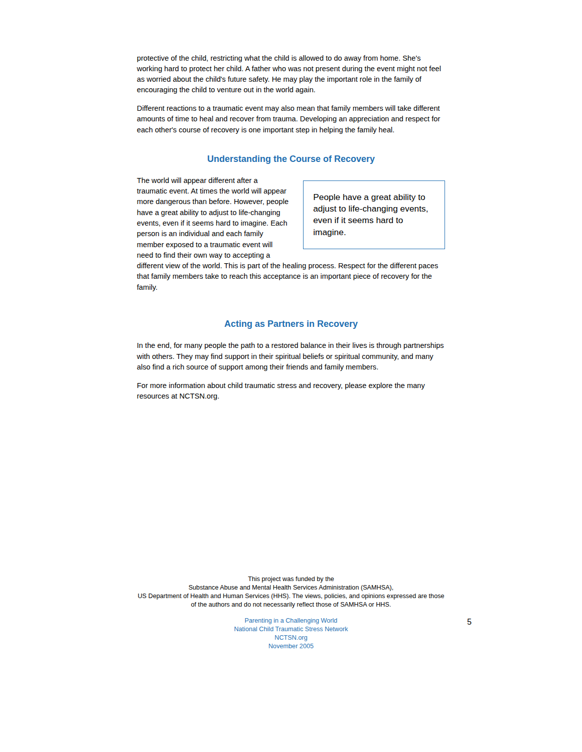protective of the child, restricting what the child is allowed to do away from home. She's working hard to protect her child. A father who was not present during the event might not feel as worried about the child's future safety. He may play the important role in the family of encouraging the child to venture out in the world again.
Different reactions to a traumatic event may also mean that family members will take different amounts of time to heal and recover from trauma. Developing an appreciation and respect for each other's course of recovery is one important step in helping the family heal.
Understanding the Course of Recovery
People have a great ability to adjust to life-changing events, even if it seems hard to imagine.
The world will appear different after a traumatic event. At times the world will appear more dangerous than before. However, people have a great ability to adjust to life-changing events, even if it seems hard to imagine. Each person is an individual and each family member exposed to a traumatic event will need to find their own way to accepting a different view of the world. This is part of the healing process. Respect for the different paces that family members take to reach this acceptance is an important piece of recovery for the family.
Acting as Partners in Recovery
In the end, for many people the path to a restored balance in their lives is through partnerships with others. They may find support in their spiritual beliefs or spiritual community, and many also find a rich source of support among their friends and family members.
For more information about child traumatic stress and recovery, please explore the many resources at NCTSN.org.
This project was funded by the
Substance Abuse and Mental Health Services Administration (SAMHSA),
US Department of Health and Human Services (HHS). The views, policies, and opinions expressed are those of the authors and do not necessarily reflect those of SAMHSA or HHS.
Parenting in a Challenging World
National Child Traumatic Stress Network
NCTSN.org
November 2005 5